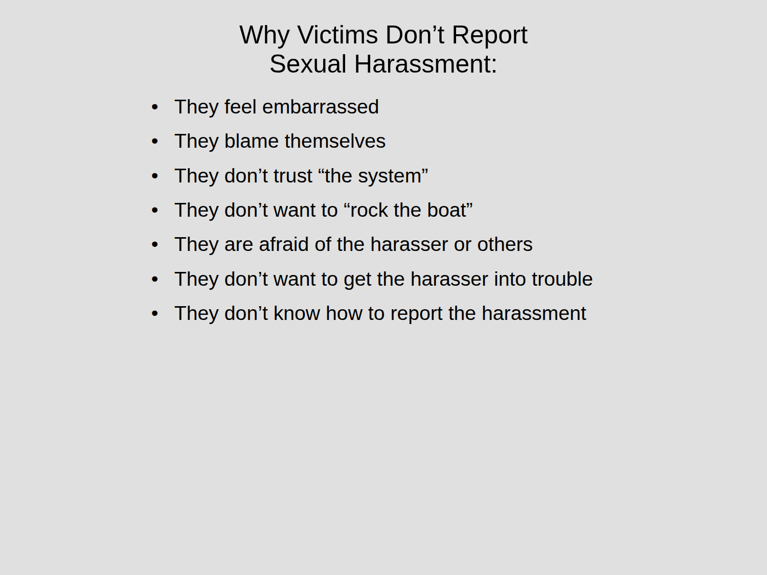Why Victims Don’t Report
Sexual Harassment:
They feel embarrassed
They blame themselves
They don’t trust “the system”
They don’t want to “rock the boat”
They are afraid of the harasser or others
They don’t want to get the harasser into trouble
They don’t know how to report the harassment